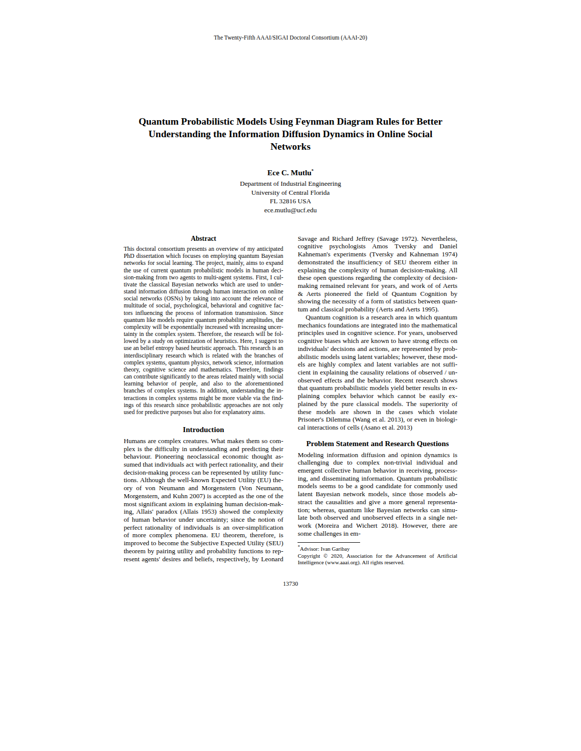The Twenty-Fifth AAAI/SIGAI Doctoral Consortium (AAAI-20)
Quantum Probabilistic Models Using Feynman Diagram Rules for Better
Understanding the Information Diffusion Dynamics in Online Social Networks
Ece C. Mutlu*
Department of Industrial Engineering
University of Central Florida
FL 32816 USA
ece.mutlu@ucf.edu
Abstract
This doctoral consortium presents an overview of my anticipated PhD dissertation which focuses on employing quantum Bayesian networks for social learning. The project, mainly, aims to expand the use of current quantum probabilistic models in human decision-making from two agents to multi-agent systems. First, I cultivate the classical Bayesian networks which are used to understand information diffusion through human interaction on online social networks (OSNs) by taking into account the relevance of multitude of social, psychological, behavioral and cognitive factors influencing the process of information transmission. Since quantum like models require quantum probability amplitudes, the complexity will be exponentially increased with increasing uncertainty in the complex system. Therefore, the research will be followed by a study on optimization of heuristics. Here, I suggest to use an belief entropy based heuristic approach. This research is an interdisciplinary research which is related with the branches of complex systems, quantum physics, network science, information theory, cognitive science and mathematics. Therefore, findings can contribute significantly to the areas related mainly with social learning behavior of people, and also to the aforementioned branches of complex systems. In addition, understanding the interactions in complex systems might be more viable via the findings of this research since probabilistic approaches are not only used for predictive purposes but also for explanatory aims.
Introduction
Humans are complex creatures. What makes them so complex is the difficulty in understanding and predicting their behaviour. Pioneering neoclassical economic thought assumed that individuals act with perfect rationality, and their decision-making process can be represented by utility functions. Although the well-known Expected Utility (EU) theory of von Neumann and Morgenstern (Von Neumann, Morgenstern, and Kuhn 2007) is accepted as the one of the most significant axiom in explaining human decision-making, Allais' paradox (Allais 1953) showed the complexity of human behavior under uncertainty; since the notion of perfect rationality of individuals is an over-simplification of more complex phenomena. EU theorem, therefore, is improved to become the Subjective Expected Utility (SEU) theorem by pairing utility and probability functions to represent agents' desires and beliefs, respectively, by Leonard Savage and Richard Jeffrey (Savage 1972). Nevertheless, cognitive psychologists Amos Tversky and Daniel Kahneman's experiments (Tversky and Kahneman 1974) demonstrated the insufficiency of SEU theorem either in explaining the complexity of human decision-making. All these open questions regarding the complexity of decision-making remained relevant for years, and work of of Aerts & Aerts pioneered the field of Quantum Cognition by showing the necessity of a form of statistics between quantum and classical probability (Aerts and Aerts 1995).
Quantum cognition is a research area in which quantum mechanics foundations are integrated into the mathematical principles used in cognitive science. For years, unobserved cognitive biases which are known to have strong effects on individuals' decisions and actions, are represented by probabilistic models using latent variables; however, these models are highly complex and latent variables are not sufficient in explaining the causality relations of observed / unobserved effects and the behavior. Recent research shows that quantum probabilistic models yield better results in explaining complex behavior which cannot be easily explained by the pure classical models. The superiority of these models are shown in the cases which violate Prisoner's Dilemma (Wang et al. 2013), or even in biological interactions of cells (Asano et al. 2013)
Problem Statement and Research Questions
Modeling information diffusion and opinion dynamics is challenging due to complex non-trivial individual and emergent collective human behavior in receiving, processing, and disseminating information. Quantum probabilistic models seems to be a good candidate for commonly used latent Bayesian network models, since those models abstract the causalities and give a more general representation; whereas, quantum like Bayesian networks can simulate both observed and unobserved effects in a single network (Moreira and Wichert 2018). However, there are some challenges in em-
*Advisor: Ivan Garibay
Copyright © 2020, Association for the Advancement of Artificial Intelligence (www.aaai.org). All rights reserved.
13730